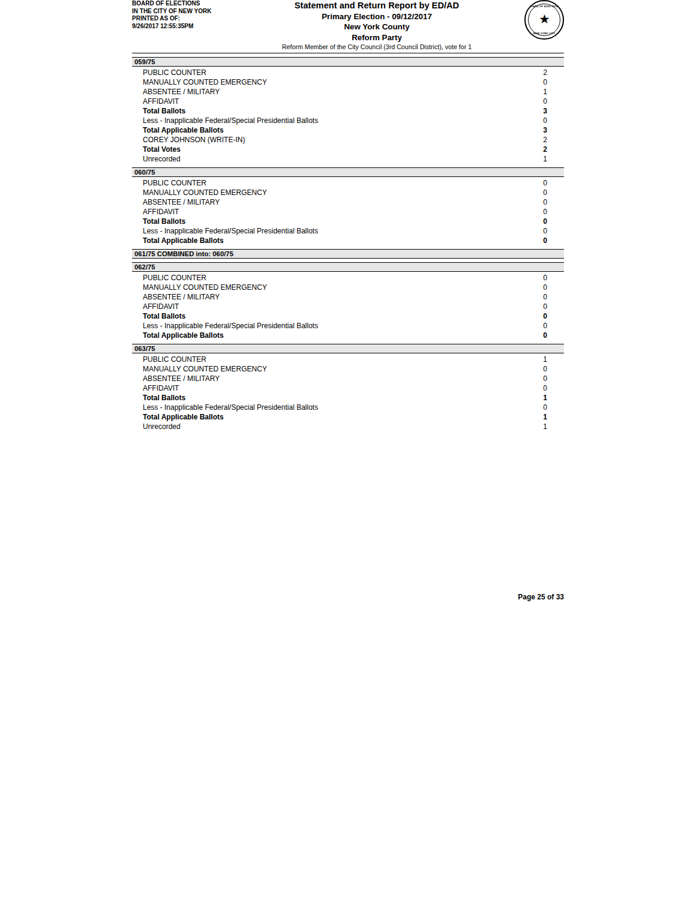BOARD OF ELECTIONS
IN THE CITY OF NEW YORK
PRINTED AS OF:
9/26/2017 12:55:35PM
Statement and Return Report by ED/AD
Primary Election - 09/12/2017
New York County
Reform Party
Reform Member of the City Council (3rd Council District), vote for 1
BOARD OF ELECTIONS ★ NEW YORK CITY
059/75
| PUBLIC COUNTER | 2 |
| MANUALLY COUNTED EMERGENCY | 0 |
| ABSENTEE / MILITARY | 1 |
| AFFIDAVIT | 0 |
| Total Ballots | 3 |
| Less - Inapplicable Federal/Special Presidential Ballots | 0 |
| Total Applicable Ballots | 3 |
| COREY JOHNSON (WRITE-IN) | 2 |
| Total Votes | 2 |
| Unrecorded | 1 |
060/75
| PUBLIC COUNTER | 0 |
| MANUALLY COUNTED EMERGENCY | 0 |
| ABSENTEE / MILITARY | 0 |
| AFFIDAVIT | 0 |
| Total Ballots | 0 |
| Less - Inapplicable Federal/Special Presidential Ballots | 0 |
| Total Applicable Ballots | 0 |
061/75 COMBINED into: 060/75
062/75
| PUBLIC COUNTER | 0 |
| MANUALLY COUNTED EMERGENCY | 0 |
| ABSENTEE / MILITARY | 0 |
| AFFIDAVIT | 0 |
| Total Ballots | 0 |
| Less - Inapplicable Federal/Special Presidential Ballots | 0 |
| Total Applicable Ballots | 0 |
063/75
| PUBLIC COUNTER | 1 |
| MANUALLY COUNTED EMERGENCY | 0 |
| ABSENTEE / MILITARY | 0 |
| AFFIDAVIT | 0 |
| Total Ballots | 1 |
| Less - Inapplicable Federal/Special Presidential Ballots | 0 |
| Total Applicable Ballots | 1 |
| Unrecorded | 1 |
Page 25 of 33